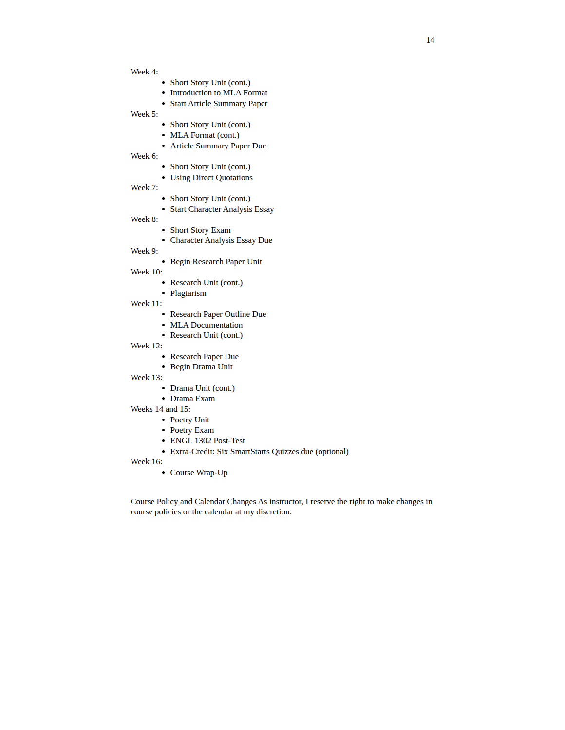14
Week 4:
Short Story Unit (cont.)
Introduction to MLA Format
Start Article Summary Paper
Week 5:
Short Story Unit (cont.)
MLA Format (cont.)
Article Summary Paper Due
Week 6:
Short Story Unit (cont.)
Using Direct Quotations
Week 7:
Short Story Unit (cont.)
Start Character Analysis Essay
Week 8:
Short Story Exam
Character Analysis Essay Due
Week 9:
Begin Research Paper Unit
Week 10:
Research Unit (cont.)
Plagiarism
Week 11:
Research Paper Outline Due
MLA Documentation
Research Unit (cont.)
Week 12:
Research Paper Due
Begin Drama Unit
Week 13:
Drama Unit (cont.)
Drama Exam
Weeks 14 and 15:
Poetry Unit
Poetry Exam
ENGL 1302 Post-Test
Extra-Credit: Six SmartStarts Quizzes due (optional)
Week 16:
Course Wrap-Up
Course Policy and Calendar Changes As instructor, I reserve the right to make changes in course policies or the calendar at my discretion.